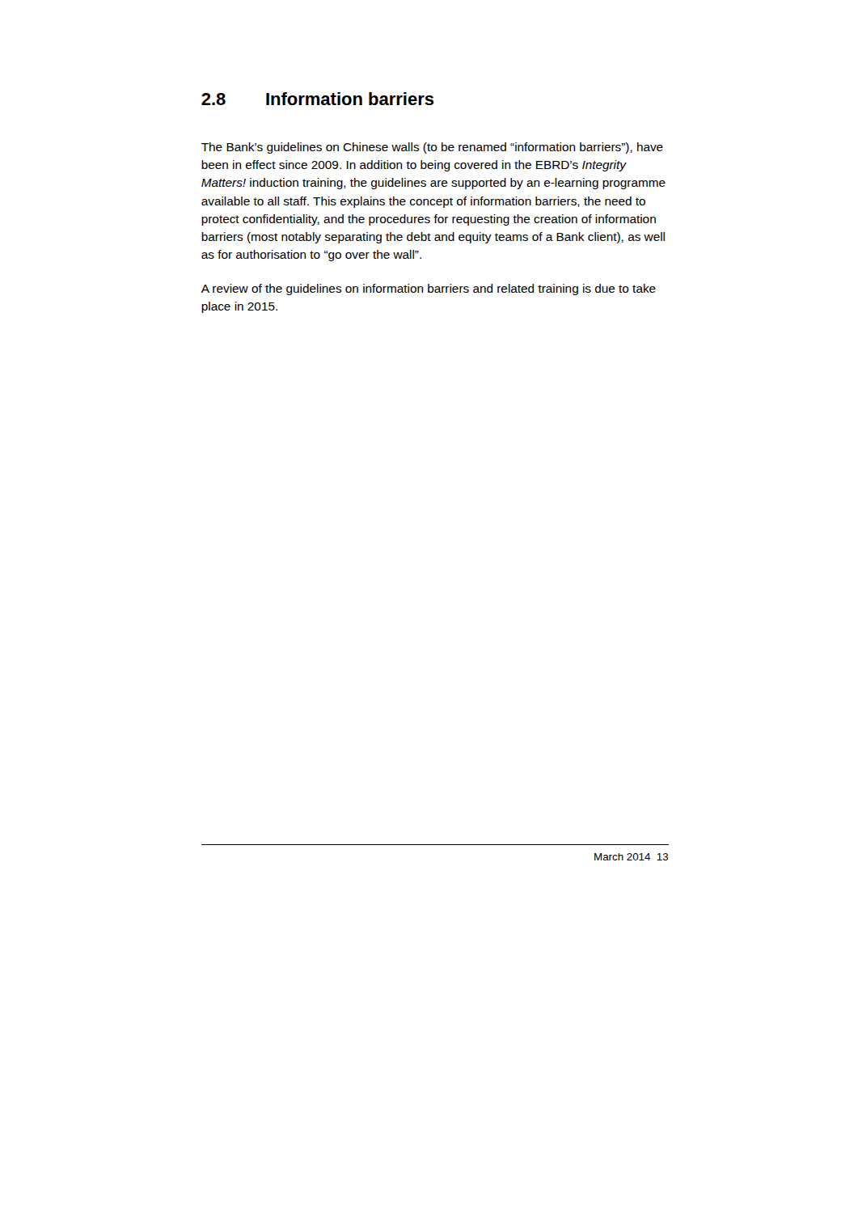2.8 Information barriers
The Bank’s guidelines on Chinese walls (to be renamed “information barriers”), have been in effect since 2009. In addition to being covered in the EBRD’s Integrity Matters! induction training, the guidelines are supported by an e-learning programme available to all staff. This explains the concept of information barriers, the need to protect confidentiality, and the procedures for requesting the creation of information barriers (most notably separating the debt and equity teams of a Bank client), as well as for authorisation to “go over the wall”.
A review of the guidelines on information barriers and related training is due to take place in 2015.
March 2014 13